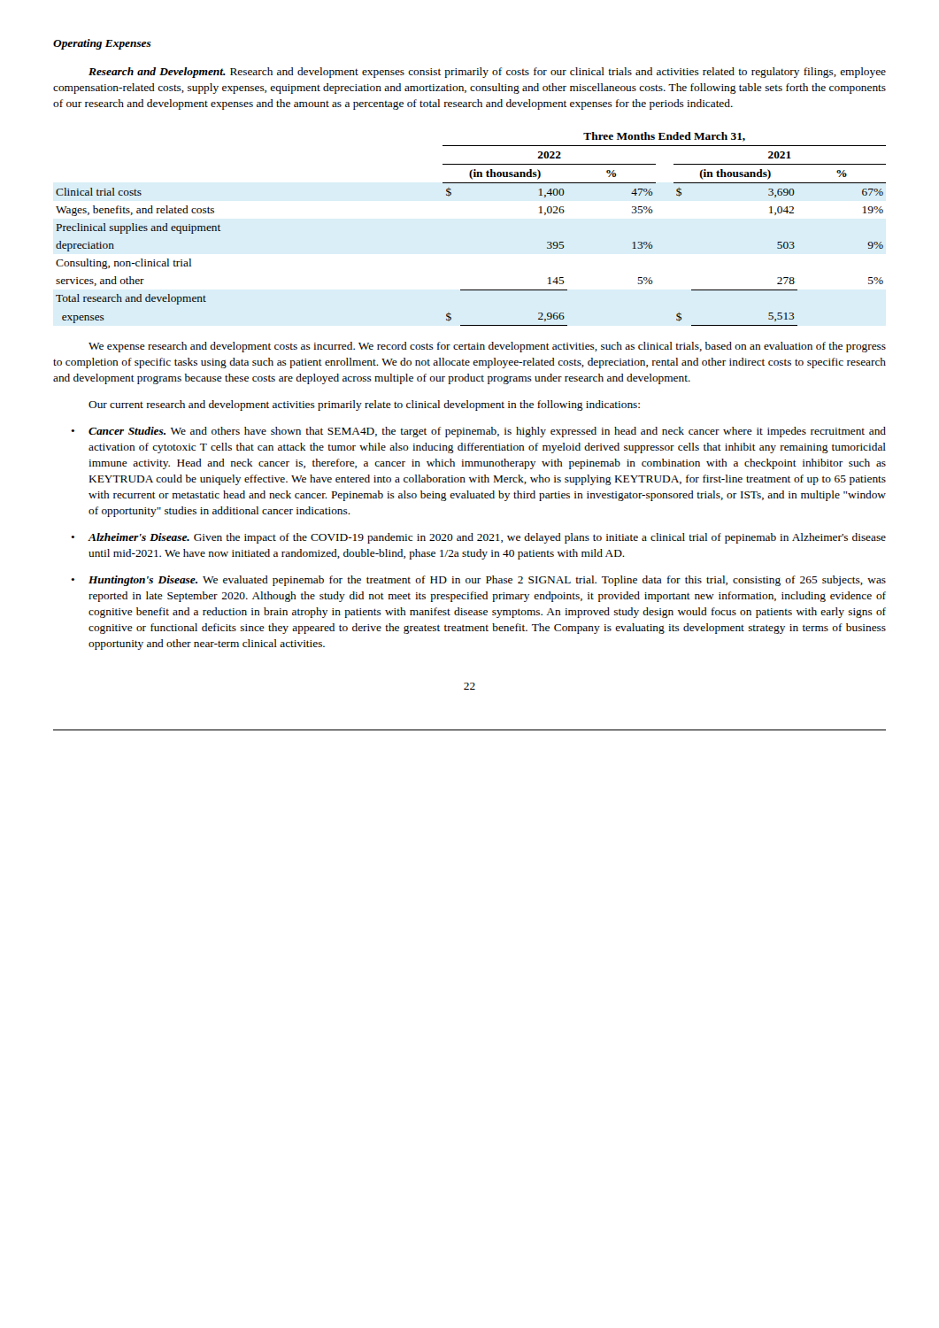Operating Expenses
Research and Development. Research and development expenses consist primarily of costs for our clinical trials and activities related to regulatory filings, employee compensation-related costs, supply expenses, equipment depreciation and amortization, consulting and other miscellaneous costs. The following table sets forth the components of our research and development expenses and the amount as a percentage of total research and development expenses for the periods indicated.
| | Three Months Ended March 31, |
| | 2022 | | 2021 |
| | (in thousands) | % | | (in thousands) | % |
| Clinical trial costs | $ | 1,400 | 47% | | $ | 3,690 | 67% |
| Wages, benefits, and related costs | | 1,026 | 35% | | | 1,042 | 19% |
| Preclinical supplies and equipment | | | | | | | |
| depreciation | | 395 | 13% | | | 503 | 9% |
| Consulting, non-clinical trial | | | | | | | |
| services, and other | | 145 | 5% | | | 278 | 5% |
| Total research and development | | | | | | | |
| expenses | $ | 2,966 | | | $ | 5,513 | |
We expense research and development costs as incurred. We record costs for certain development activities, such as clinical trials, based on an evaluation of the progress to completion of specific tasks using data such as patient enrollment. We do not allocate employee-related costs, depreciation, rental and other indirect costs to specific research and development programs because these costs are deployed across multiple of our product programs under research and development.
Our current research and development activities primarily relate to clinical development in the following indications:
Cancer Studies. We and others have shown that SEMA4D, the target of pepinemab, is highly expressed in head and neck cancer where it impedes recruitment and activation of cytotoxic T cells that can attack the tumor while also inducing differentiation of myeloid derived suppressor cells that inhibit any remaining tumoricidal immune activity. Head and neck cancer is, therefore, a cancer in which immunotherapy with pepinemab in combination with a checkpoint inhibitor such as KEYTRUDA could be uniquely effective. We have entered into a collaboration with Merck, who is supplying KEYTRUDA, for first-line treatment of up to 65 patients with recurrent or metastatic head and neck cancer. Pepinemab is also being evaluated by third parties in investigator-sponsored trials, or ISTs, and in multiple "window of opportunity" studies in additional cancer indications.
Alzheimer's Disease. Given the impact of the COVID-19 pandemic in 2020 and 2021, we delayed plans to initiate a clinical trial of pepinemab in Alzheimer's disease until mid-2021. We have now initiated a randomized, double-blind, phase 1/2a study in 40 patients with mild AD.
Huntington's Disease. We evaluated pepinemab for the treatment of HD in our Phase 2 SIGNAL trial. Topline data for this trial, consisting of 265 subjects, was reported in late September 2020. Although the study did not meet its prespecified primary endpoints, it provided important new information, including evidence of cognitive benefit and a reduction in brain atrophy in patients with manifest disease symptoms. An improved study design would focus on patients with early signs of cognitive or functional deficits since they appeared to derive the greatest treatment benefit. The Company is evaluating its development strategy in terms of business opportunity and other near-term clinical activities.
22